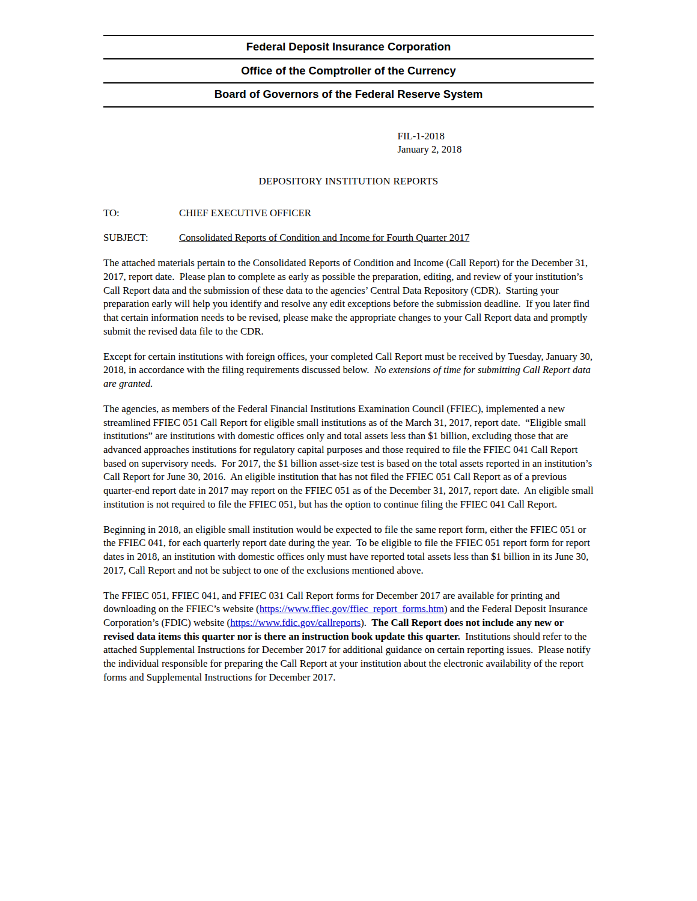Federal Deposit Insurance Corporation
Office of the Comptroller of the Currency
Board of Governors of the Federal Reserve System
FIL-1-2018
January 2, 2018
DEPOSITORY INSTITUTION REPORTS
TO: CHIEF EXECUTIVE OFFICER
SUBJECT: Consolidated Reports of Condition and Income for Fourth Quarter 2017
The attached materials pertain to the Consolidated Reports of Condition and Income (Call Report) for the December 31, 2017, report date. Please plan to complete as early as possible the preparation, editing, and review of your institution’s Call Report data and the submission of these data to the agencies’ Central Data Repository (CDR). Starting your preparation early will help you identify and resolve any edit exceptions before the submission deadline. If you later find that certain information needs to be revised, please make the appropriate changes to your Call Report data and promptly submit the revised data file to the CDR.
Except for certain institutions with foreign offices, your completed Call Report must be received by Tuesday, January 30, 2018, in accordance with the filing requirements discussed below. No extensions of time for submitting Call Report data are granted.
The agencies, as members of the Federal Financial Institutions Examination Council (FFIEC), implemented a new streamlined FFIEC 051 Call Report for eligible small institutions as of the March 31, 2017, report date. “Eligible small institutions” are institutions with domestic offices only and total assets less than $1 billion, excluding those that are advanced approaches institutions for regulatory capital purposes and those required to file the FFIEC 041 Call Report based on supervisory needs. For 2017, the $1 billion asset-size test is based on the total assets reported in an institution’s Call Report for June 30, 2016. An eligible institution that has not filed the FFIEC 051 Call Report as of a previous quarter-end report date in 2017 may report on the FFIEC 051 as of the December 31, 2017, report date. An eligible small institution is not required to file the FFIEC 051, but has the option to continue filing the FFIEC 041 Call Report.
Beginning in 2018, an eligible small institution would be expected to file the same report form, either the FFIEC 051 or the FFIEC 041, for each quarterly report date during the year. To be eligible to file the FFIEC 051 report form for report dates in 2018, an institution with domestic offices only must have reported total assets less than $1 billion in its June 30, 2017, Call Report and not be subject to one of the exclusions mentioned above.
The FFIEC 051, FFIEC 041, and FFIEC 031 Call Report forms for December 2017 are available for printing and downloading on the FFIEC’s website (https://www.ffiec.gov/ffiec_report_forms.htm) and the Federal Deposit Insurance Corporation’s (FDIC) website (https://www.fdic.gov/callreports). The Call Report does not include any new or revised data items this quarter nor is there an instruction book update this quarter. Institutions should refer to the attached Supplemental Instructions for December 2017 for additional guidance on certain reporting issues. Please notify the individual responsible for preparing the Call Report at your institution about the electronic availability of the report forms and Supplemental Instructions for December 2017.